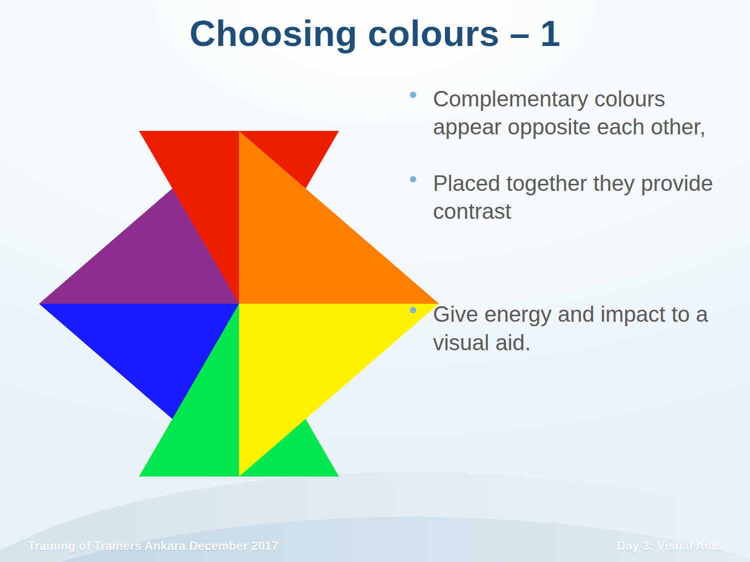Choosing colours – 1
Complementary colours appear opposite each other,
Placed together they provide contrast
Give energy and impact to a visual aid.
Training of Trainers Ankara December 2017 Day 3: Visual Aids